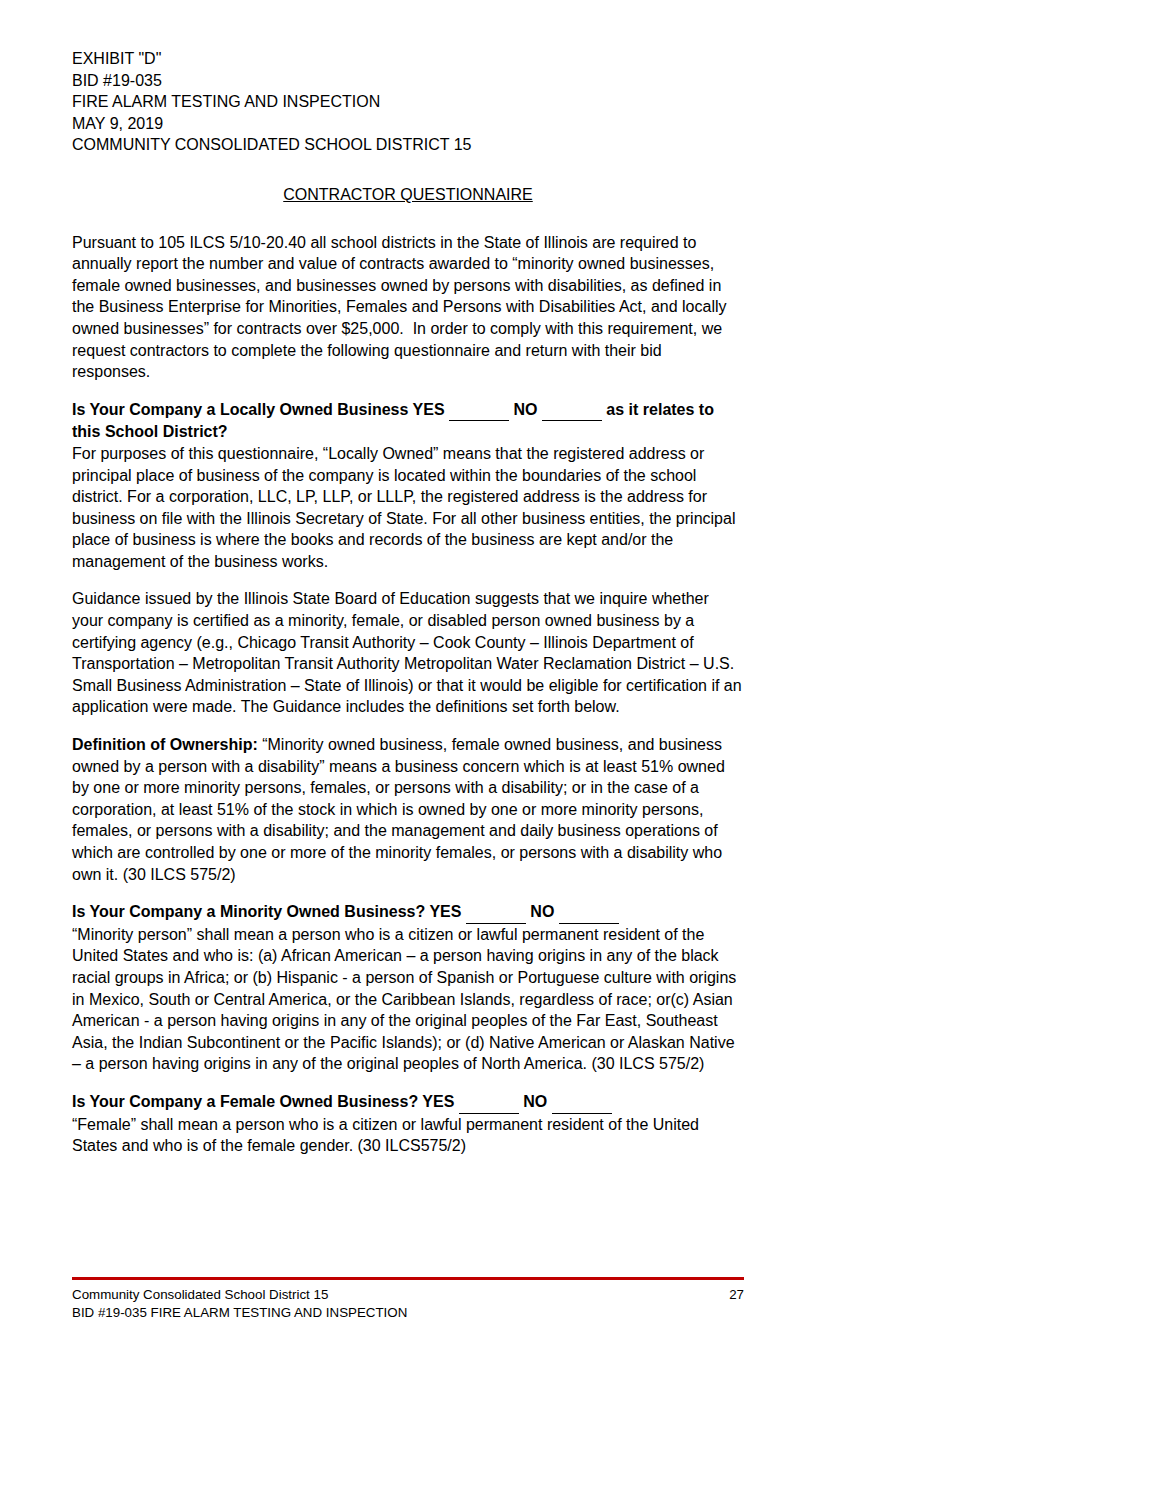EXHIBIT "D"
BID #19-035
FIRE ALARM TESTING AND INSPECTION
MAY 9, 2019
COMMUNITY CONSOLIDATED SCHOOL DISTRICT 15
CONTRACTOR QUESTIONNAIRE
Pursuant to 105 ILCS 5/10-20.40 all school districts in the State of Illinois are required to annually report the number and value of contracts awarded to “minority owned businesses, female owned businesses, and businesses owned by persons with disabilities, as defined in the Business Enterprise for Minorities, Females and Persons with Disabilities Act, and locally owned businesses” for contracts over $25,000. In order to comply with this requirement, we request contractors to complete the following questionnaire and return with their bid responses.
Is Your Company a Locally Owned Business YES NO as it relates to this School District?
For purposes of this questionnaire, “Locally Owned” means that the registered address or principal place of business of the company is located within the boundaries of the school district. For a corporation, LLC, LP, LLP, or LLLP, the registered address is the address for business on file with the Illinois Secretary of State. For all other business entities, the principal place of business is where the books and records of the business are kept and/or the management of the business works.
Guidance issued by the Illinois State Board of Education suggests that we inquire whether your company is certified as a minority, female, or disabled person owned business by a certifying agency (e.g., Chicago Transit Authority – Cook County – Illinois Department of Transportation – Metropolitan Transit Authority Metropolitan Water Reclamation District – U.S. Small Business Administration – State of Illinois) or that it would be eligible for certification if an application were made. The Guidance includes the definitions set forth below.
Definition of Ownership: “Minority owned business, female owned business, and business owned by a person with a disability” means a business concern which is at least 51% owned by one or more minority persons, females, or persons with a disability; or in the case of a corporation, at least 51% of the stock in which is owned by one or more minority persons, females, or persons with a disability; and the management and daily business operations of which are controlled by one or more of the minority females, or persons with a disability who own it. (30 ILCS 575/2)
Is Your Company a Minority Owned Business? YES NO
“Minority person” shall mean a person who is a citizen or lawful permanent resident of the United States and who is: (a) African American – a person having origins in any of the black racial groups in Africa; or (b) Hispanic - a person of Spanish or Portuguese culture with origins in Mexico, South or Central America, or the Caribbean Islands, regardless of race; or(c) Asian American - a person having origins in any of the original peoples of the Far East, Southeast Asia, the Indian Subcontinent or the Pacific Islands); or (d) Native American or Alaskan Native – a person having origins in any of the original peoples of North America. (30 ILCS 575/2)
Is Your Company a Female Owned Business? YES NO
“Female” shall mean a person who is a citizen or lawful permanent resident of the United States and who is of the female gender. (30 ILCS575/2)
Community Consolidated School District 15
BID #19-035 FIRE ALARM TESTING AND INSPECTION
27